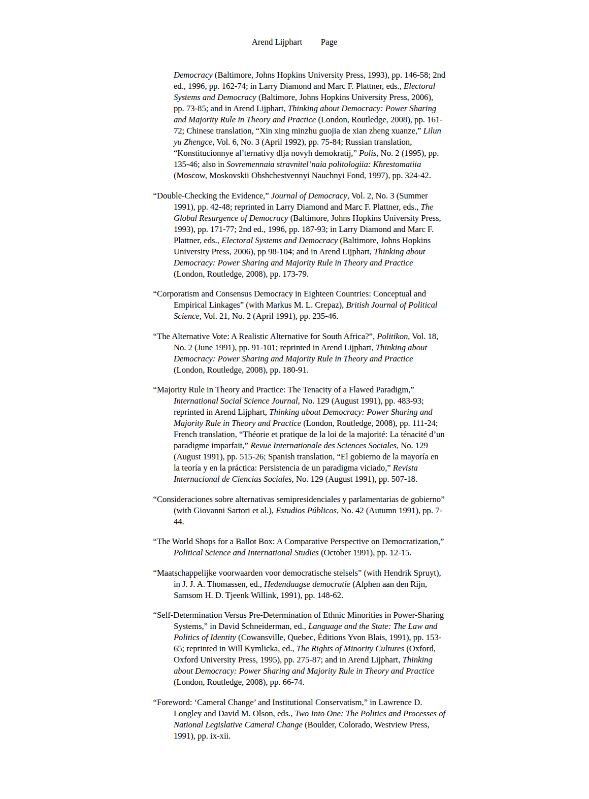Arend Lijphart Page
Democracy (Baltimore, Johns Hopkins University Press, 1993), pp. 146-58; 2nd ed., 1996, pp. 162-74; in Larry Diamond and Marc F. Plattner, eds., Electoral Systems and Democracy (Baltimore, Johns Hopkins University Press, 2006), pp. 73-85; and in Arend Lijphart, Thinking about Democracy: Power Sharing and Majority Rule in Theory and Practice (London, Routledge, 2008), pp. 161-72; Chinese translation, “Xin xing minzhu guojia de xian zheng xuanze,” Lilun yu Zhengce, Vol. 6, No. 3 (April 1992), pp. 75-84; Russian translation, “Konstitucionnye al’ternativy dlja novyh demokratij,” Polis, No. 2 (1995), pp. 135-46; also in Sovremennaia stravnitel’naia politologiia: Khrestomatiia (Moscow, Moskovskii Obshchestvennyi Nauchnyi Fond, 1997), pp. 324-42.
“Double-Checking the Evidence,” Journal of Democracy, Vol. 2, No. 3 (Summer 1991), pp. 42-48; reprinted in Larry Diamond and Marc F. Plattner, eds., The Global Resurgence of Democracy (Baltimore, Johns Hopkins University Press, 1993), pp. 171-77; 2nd ed., 1996, pp. 187-93; in Larry Diamond and Marc F. Plattner, eds., Electoral Systems and Democracy (Baltimore, Johns Hopkins University Press, 2006), pp 98-104; and in Arend Lijphart, Thinking about Democracy: Power Sharing and Majority Rule in Theory and Practice (London, Routledge, 2008), pp. 173-79.
“Corporatism and Consensus Democracy in Eighteen Countries: Conceptual and Empirical Linkages” (with Markus M. L. Crepaz), British Journal of Political Science, Vol. 21, No. 2 (April 1991), pp. 235-46.
“The Alternative Vote: A Realistic Alternative for South Africa?”, Politikon, Vol. 18, No. 2 (June 1991), pp. 91-101; reprinted in Arend Lijphart, Thinking about Democracy: Power Sharing and Majority Rule in Theory and Practice (London, Routledge, 2008), pp. 180-91.
“Majority Rule in Theory and Practice: The Tenacity of a Flawed Paradigm,” International Social Science Journal, No. 129 (August 1991), pp. 483-93; reprinted in Arend Lijphart, Thinking about Democracy: Power Sharing and Majority Rule in Theory and Practice (London, Routledge, 2008), pp. 111-24; French translation, “Théorie et pratique de la loi de la majorité: La ténacité d’un paradigme imparfait,” Revue Internationale des Sciences Sociales, No. 129 (August 1991), pp. 515-26; Spanish translation, “El gobierno de la mayoría en la teoría y en la práctica: Persistencia de un paradigma viciado,” Revista Internacional de Ciencias Sociales, No. 129 (August 1991), pp. 507-18.
“Consideraciones sobre alternativas semipresidenciales y parlamentarias de gobierno” (with Giovanni Sartori et al.), Estudios Públicos, No. 42 (Autumn 1991), pp. 7-44.
“The World Shops for a Ballot Box: A Comparative Perspective on Democratization,” Political Science and International Studies (October 1991), pp. 12-15.
“Maatschappelijke voorwaarden voor democratische stelsels” (with Hendrik Spruyt), in J. J. A. Thomassen, ed., Hedendaagse democratie (Alphen aan den Rijn, Samsom H. D. Tjeenk Willink, 1991), pp. 148-62.
“Self-Determination Versus Pre-Determination of Ethnic Minorities in Power-Sharing Systems,” in David Schneiderman, ed., Language and the State: The Law and Politics of Identity (Cowansville, Quebec, Éditions Yvon Blais, 1991), pp. 153-65; reprinted in Will Kymlicka, ed., The Rights of Minority Cultures (Oxford, Oxford University Press, 1995), pp. 275-87; and in Arend Lijphart, Thinking about Democracy: Power Sharing and Majority Rule in Theory and Practice (London, Routledge, 2008), pp. 66-74.
“Foreword: ‘Cameral Change’ and Institutional Conservatism,” in Lawrence D. Longley and David M. Olson, eds., Two Into One: The Politics and Processes of National Legislative Cameral Change (Boulder, Colorado, Westview Press, 1991), pp. ix-xii.